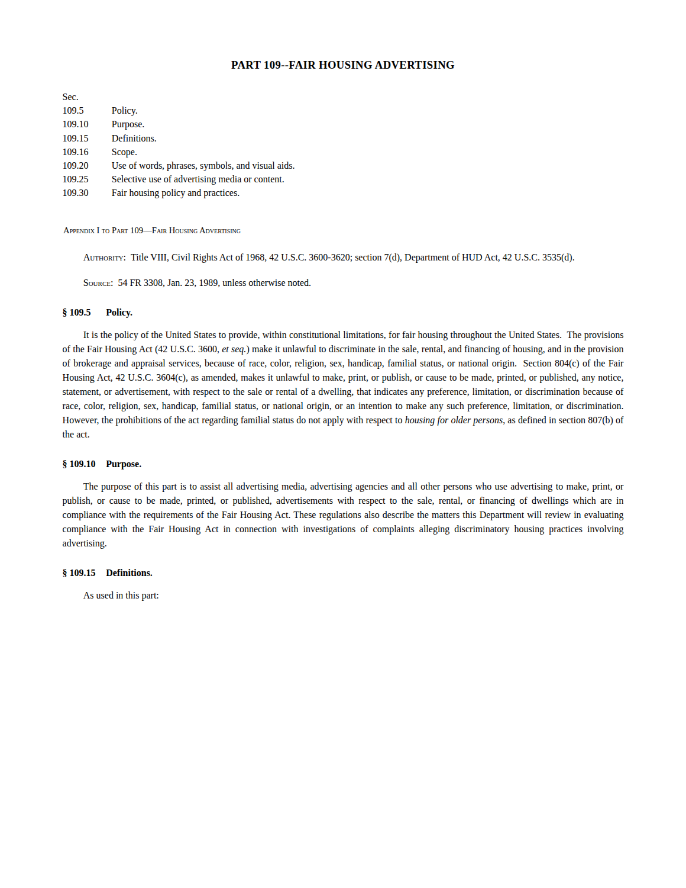PART 109--FAIR HOUSING ADVERTISING
Sec.
109.5 Policy.
109.10 Purpose.
109.15 Definitions.
109.16 Scope.
109.20 Use of words, phrases, symbols, and visual aids.
109.25 Selective use of advertising media or content.
109.30 Fair housing policy and practices.
Appendix I to Part 109—Fair Housing Advertising
Authority: Title VIII, Civil Rights Act of 1968, 42 U.S.C. 3600-3620; section 7(d), Department of HUD Act, 42 U.S.C. 3535(d).
Source: 54 FR 3308, Jan. 23, 1989, unless otherwise noted.
§ 109.5 Policy.
It is the policy of the United States to provide, within constitutional limitations, for fair housing throughout the United States. The provisions of the Fair Housing Act (42 U.S.C. 3600, et seq.) make it unlawful to discriminate in the sale, rental, and financing of housing, and in the provision of brokerage and appraisal services, because of race, color, religion, sex, handicap, familial status, or national origin. Section 804(c) of the Fair Housing Act, 42 U.S.C. 3604(c), as amended, makes it unlawful to make, print, or publish, or cause to be made, printed, or published, any notice, statement, or advertisement, with respect to the sale or rental of a dwelling, that indicates any preference, limitation, or discrimination because of race, color, religion, sex, handicap, familial status, or national origin, or an intention to make any such preference, limitation, or discrimination. However, the prohibitions of the act regarding familial status do not apply with respect to housing for older persons, as defined in section 807(b) of the act.
§ 109.10 Purpose.
The purpose of this part is to assist all advertising media, advertising agencies and all other persons who use advertising to make, print, or publish, or cause to be made, printed, or published, advertisements with respect to the sale, rental, or financing of dwellings which are in compliance with the requirements of the Fair Housing Act. These regulations also describe the matters this Department will review in evaluating compliance with the Fair Housing Act in connection with investigations of complaints alleging discriminatory housing practices involving advertising.
§ 109.15 Definitions.
As used in this part: